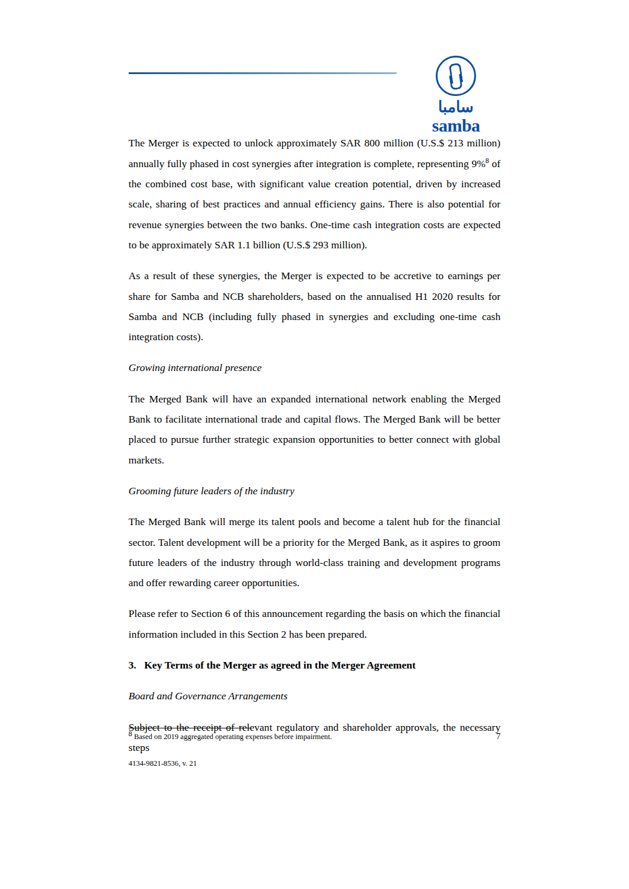سامبا
samba
The Merger is expected to unlock approximately SAR 800 million (U.S.$ 213 million) annually fully phased in cost synergies after integration is complete, representing 9%8 of the combined cost base, with significant value creation potential, driven by increased scale, sharing of best practices and annual efficiency gains. There is also potential for revenue synergies between the two banks. One-time cash integration costs are expected to be approximately SAR 1.1 billion (U.S.$ 293 million).
As a result of these synergies, the Merger is expected to be accretive to earnings per share for Samba and NCB shareholders, based on the annualised H1 2020 results for Samba and NCB (including fully phased in synergies and excluding one-time cash integration costs).
Growing international presence
The Merged Bank will have an expanded international network enabling the Merged Bank to facilitate international trade and capital flows. The Merged Bank will be better placed to pursue further strategic expansion opportunities to better connect with global markets.
Grooming future leaders of the industry
The Merged Bank will merge its talent pools and become a talent hub for the financial sector. Talent development will be a priority for the Merged Bank, as it aspires to groom future leaders of the industry through world-class training and development programs and offer rewarding career opportunities.
Please refer to Section 6 of this announcement regarding the basis on which the financial information included in this Section 2 has been prepared.
3. Key Terms of the Merger as agreed in the Merger Agreement
Board and Governance Arrangements
Subject to the receipt of relevant regulatory and shareholder approvals, the necessary steps
8 Based on 2019 aggregated operating expenses before impairment.
4134-9821-8536, v. 21
7